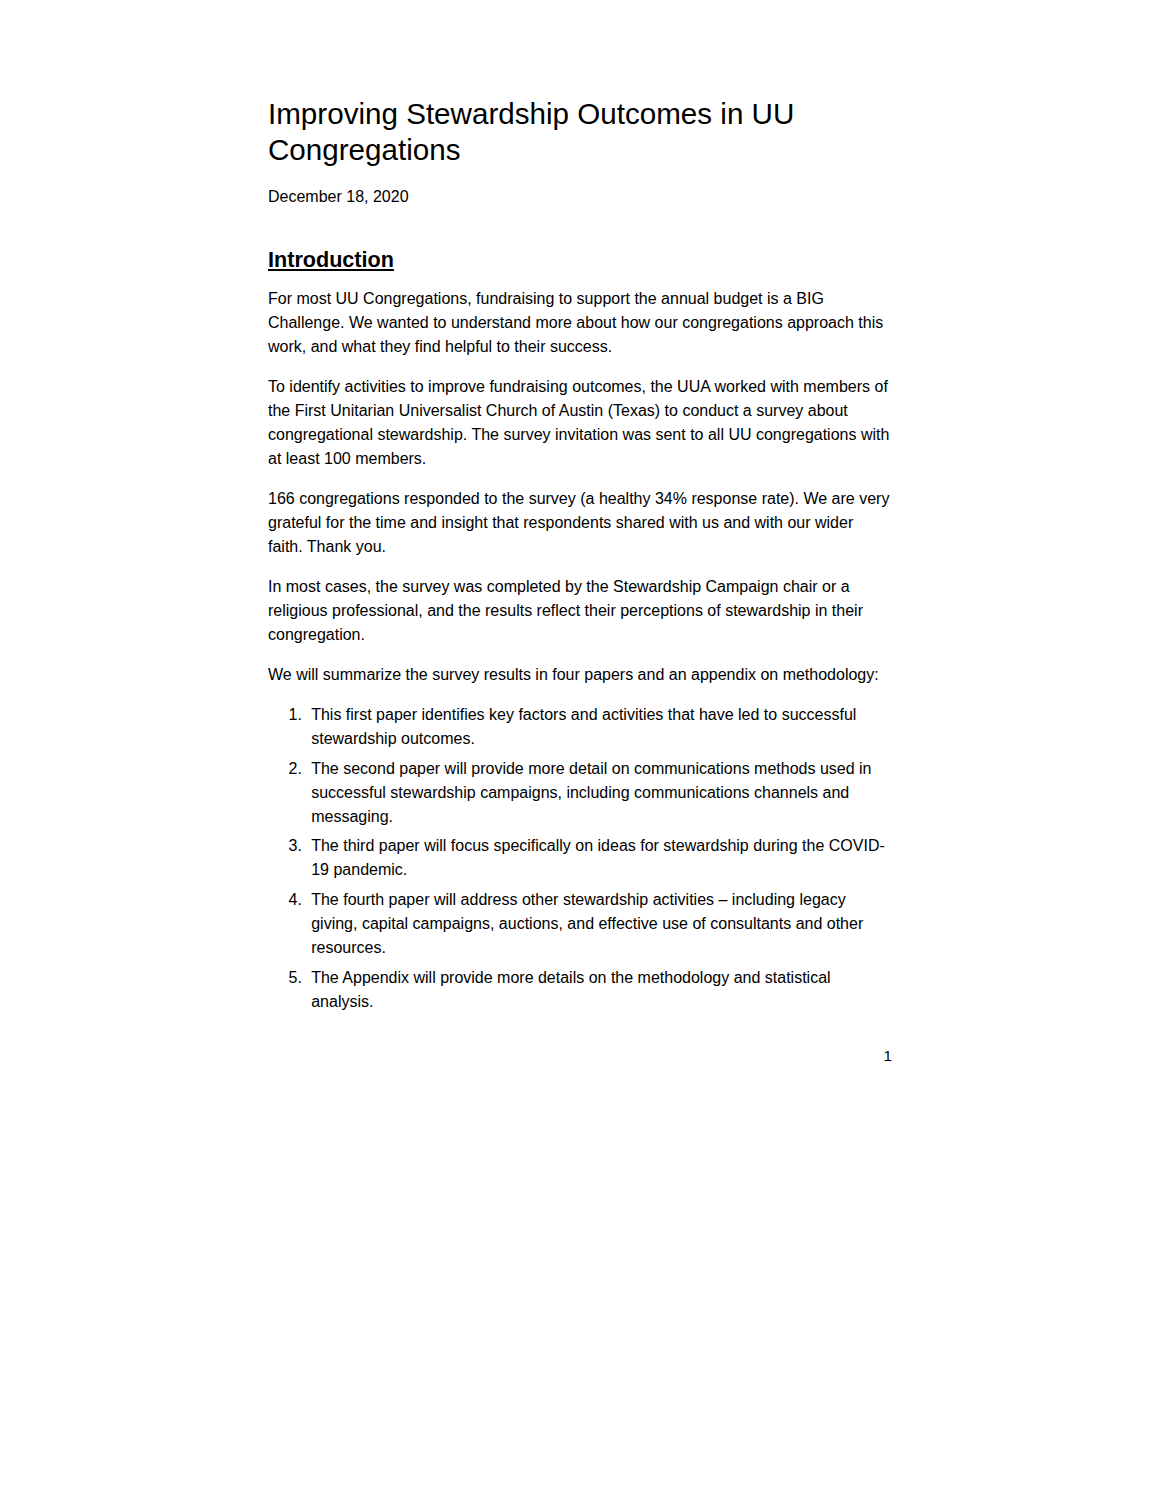Improving Stewardship Outcomes in UU Congregations
December 18, 2020
Introduction
For most UU Congregations, fundraising to support the annual budget is a BIG Challenge. We wanted to understand more about how our congregations approach this work, and what they find helpful to their success.
To identify activities to improve fundraising outcomes, the UUA worked with members of the First Unitarian Universalist Church of Austin (Texas) to conduct a survey about congregational stewardship. The survey invitation was sent to all UU congregations with at least 100 members.
166 congregations responded to the survey (a healthy 34% response rate). We are very grateful for the time and insight that respondents shared with us and with our wider faith. Thank you.
In most cases, the survey was completed by the Stewardship Campaign chair or a religious professional, and the results reflect their perceptions of stewardship in their congregation.
We will summarize the survey results in four papers and an appendix on methodology:
This first paper identifies key factors and activities that have led to successful stewardship outcomes.
The second paper will provide more detail on communications methods used in successful stewardship campaigns, including communications channels and messaging.
The third paper will focus specifically on ideas for stewardship during the COVID-19 pandemic.
The fourth paper will address other stewardship activities – including legacy giving, capital campaigns, auctions, and effective use of consultants and other resources.
The Appendix will provide more details on the methodology and statistical analysis.
1